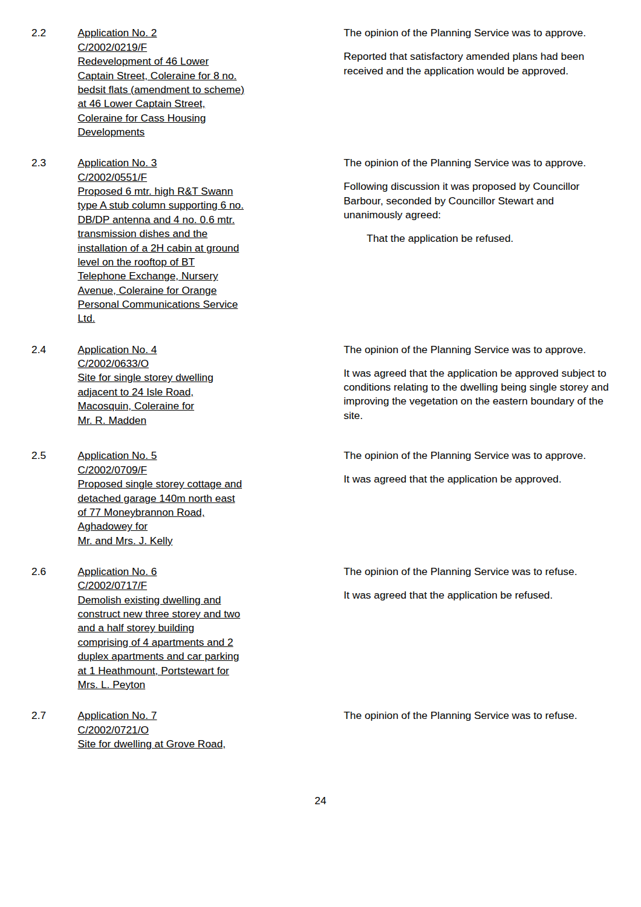| 2.2 | Application No. 2 C/2002/0219/F Redevelopment of 46 Lower Captain Street, Coleraine for 8 no. bedsit flats (amendment to scheme) at 46 Lower Captain Street, Coleraine for Cass Housing Developments | The opinion of the Planning Service was to approve. Reported that satisfactory amended plans had been received and the application would be approved. |
| 2.3 | Application No. 3 C/2002/0551/F Proposed 6 mtr. high R&T Swann type A stub column supporting 6 no. DB/DP antenna and 4 no. 0.6 mtr. transmission dishes and the installation of a 2H cabin at ground level on the rooftop of BT Telephone Exchange, Nursery Avenue, Coleraine for Orange Personal Communications Service Ltd. | The opinion of the Planning Service was to approve. Following discussion it was proposed by Councillor Barbour, seconded by Councillor Stewart and unanimously agreed: That the application be refused. |
| 2.4 | Application No. 4 C/2002/0633/O Site for single storey dwelling adjacent to 24 Isle Road, Macosquin, Coleraine for Mr. R. Madden | The opinion of the Planning Service was to approve. It was agreed that the application be approved subject to conditions relating to the dwelling being single storey and improving the vegetation on the eastern boundary of the site. |
| 2.5 | Application No. 5 C/2002/0709/F Proposed single storey cottage and detached garage 140m north east of 77 Moneybrannon Road, Aghadowey for Mr. and Mrs. J. Kelly | The opinion of the Planning Service was to approve. It was agreed that the application be approved. |
| 2.6 | Application No. 6 C/2002/0717/F Demolish existing dwelling and construct new three storey and two and a half storey building comprising of 4 apartments and 2 duplex apartments and car parking at 1 Heathmount, Portstewart for Mrs. L. Peyton | The opinion of the Planning Service was to refuse. It was agreed that the application be refused. |
| 2.7 | Application No. 7 C/2002/0721/O Site for dwelling at Grove Road, | The opinion of the Planning Service was to refuse. |
24